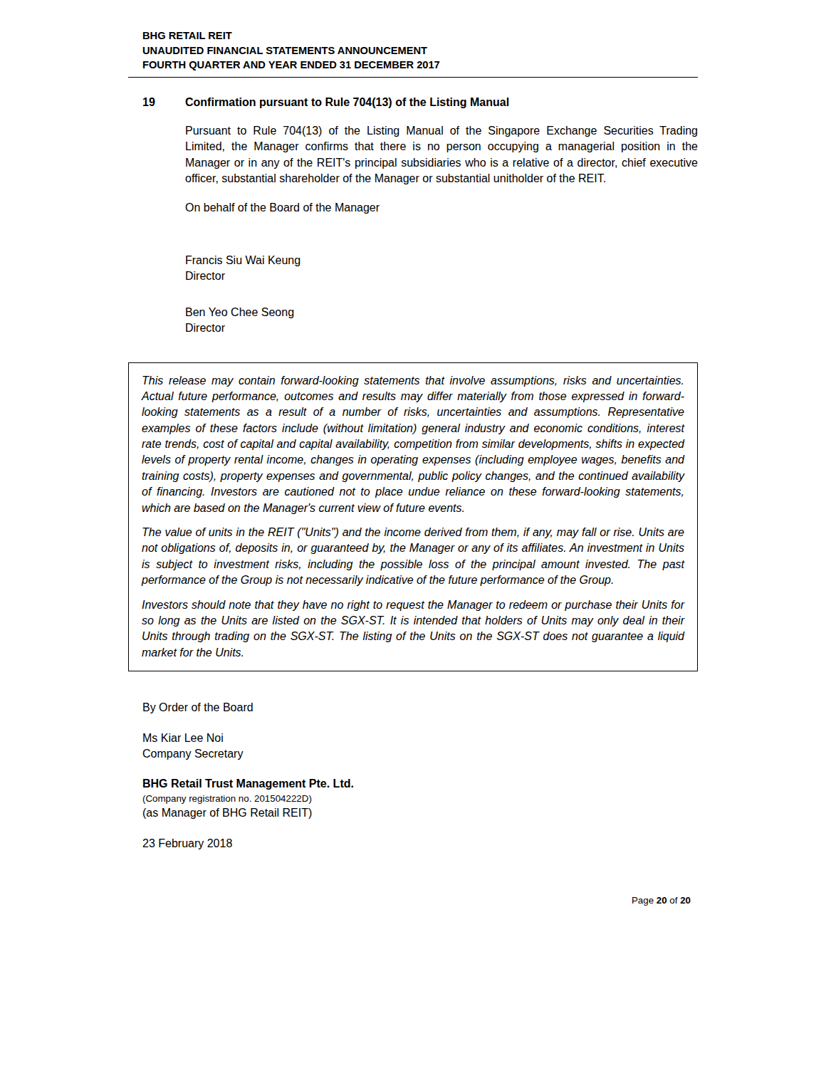BHG RETAIL REIT
UNAUDITED FINANCIAL STATEMENTS ANNOUNCEMENT
FOURTH QUARTER AND YEAR ENDED 31 DECEMBER 2017
19
Confirmation pursuant to Rule 704(13) of the Listing Manual
Pursuant to Rule 704(13) of the Listing Manual of the Singapore Exchange Securities Trading Limited, the Manager confirms that there is no person occupying a managerial position in the Manager or in any of the REIT's principal subsidiaries who is a relative of a director, chief executive officer, substantial shareholder of the Manager or substantial unitholder of the REIT.
On behalf of the Board of the Manager
Francis Siu Wai Keung
Director
Ben Yeo Chee Seong
Director
This release may contain forward-looking statements that involve assumptions, risks and uncertainties. Actual future performance, outcomes and results may differ materially from those expressed in forward-looking statements as a result of a number of risks, uncertainties and assumptions. Representative examples of these factors include (without limitation) general industry and economic conditions, interest rate trends, cost of capital and capital availability, competition from similar developments, shifts in expected levels of property rental income, changes in operating expenses (including employee wages, benefits and training costs), property expenses and governmental, public policy changes, and the continued availability of financing. Investors are cautioned not to place undue reliance on these forward-looking statements, which are based on the Manager's current view of future events.
The value of units in the REIT ("Units") and the income derived from them, if any, may fall or rise. Units are not obligations of, deposits in, or guaranteed by, the Manager or any of its affiliates. An investment in Units is subject to investment risks, including the possible loss of the principal amount invested. The past performance of the Group is not necessarily indicative of the future performance of the Group.
Investors should note that they have no right to request the Manager to redeem or purchase their Units for so long as the Units are listed on the SGX-ST. It is intended that holders of Units may only deal in their Units through trading on the SGX-ST. The listing of the Units on the SGX-ST does not guarantee a liquid market for the Units.
By Order of the Board
Ms Kiar Lee Noi
Company Secretary
BHG Retail Trust Management Pte. Ltd.
(Company registration no. 201504222D)
(as Manager of BHG Retail REIT)
23 February 2018
Page 20 of 20